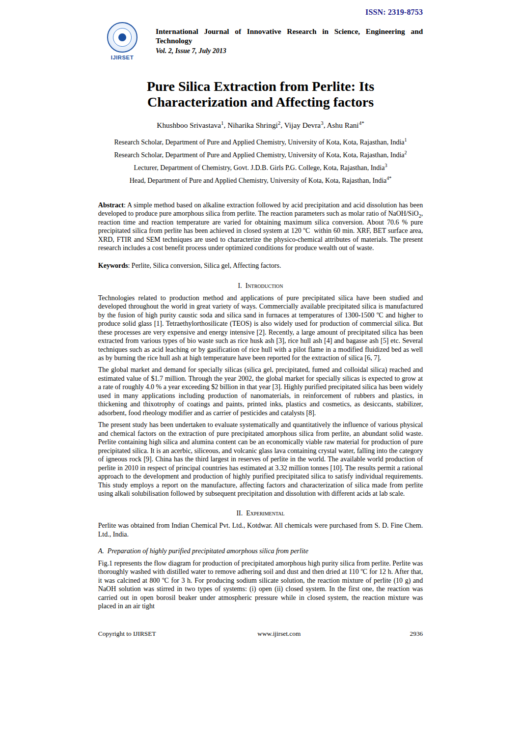ISSN: 2319-8753
IJIRSET
International Journal of Innovative Research in Science, Engineering and Technology
Vol. 2, Issue 7, July 2013
Pure Silica Extraction from Perlite: Its
Characterization and Affecting factors
Khushboo Srivastava1, Niharika Shringi2, Vijay Devra3, Ashu Rani4*
Research Scholar, Department of Pure and Applied Chemistry, University of Kota, Kota, Rajasthan, India1
Research Scholar, Department of Pure and Applied Chemistry, University of Kota, Kota, Rajasthan, India2
Lecturer, Department of Chemistry, Govt. J.D.B. Girls P.G. College, Kota, Rajasthan, India3
Head, Department of Pure and Applied Chemistry, University of Kota, Kota, Rajasthan, India4*
Abstract: A simple method based on alkaline extraction followed by acid precipitation and acid dissolution has been developed to produce pure amorphous silica from perlite. The reaction parameters such as molar ratio of NaOH/SiO2, reaction time and reaction temperature are varied for obtaining maximum silica conversion. About 70.6 % pure precipitated silica from perlite has been achieved in closed system at 120 ºC within 60 min. XRF, BET surface area, XRD, FTIR and SEM techniques are used to characterize the physico-chemical attributes of materials. The present research includes a cost benefit process under optimized conditions for produce wealth out of waste.
Keywords: Perlite, Silica conversion, Silica gel, Affecting factors.
I. Introduction
Technologies related to production method and applications of pure precipitated silica have been studied and developed throughout the world in great variety of ways. Commercially available precipitated silica is manufactured by the fusion of high purity caustic soda and silica sand in furnaces at temperatures of 1300-1500 ºC and higher to produce solid glass [1]. Tetraethylorthosilicate (TEOS) is also widely used for production of commercial silica. But these processes are very expensive and energy intensive [2]. Recently, a large amount of precipitated silica has been extracted from various types of bio waste such as rice husk ash [3], rice hull ash [4] and bagasse ash [5] etc. Several techniques such as acid leaching or by gasification of rice hull with a pilot flame in a modified fluidized bed as well as by burning the rice hull ash at high temperature have been reported for the extraction of silica [6, 7].
The global market and demand for specially silicas (silica gel, precipitated, fumed and colloidal silica) reached and estimated value of $1.7 million. Through the year 2002, the global market for specially silicas is expected to grow at a rate of roughly 4.0 % a year exceeding $2 billion in that year [3]. Highly purified precipitated silica has been widely used in many applications including production of nanomaterials, in reinforcement of rubbers and plastics, in thickening and thixotrophy of coatings and paints, printed inks, plastics and cosmetics, as desiccants, stabilizer, adsorbent, food rheology modifier and as carrier of pesticides and catalysts [8].
The present study has been undertaken to evaluate systematically and quantitatively the influence of various physical and chemical factors on the extraction of pure precipitated amorphous silica from perlite, an abundant solid waste. Perlite containing high silica and alumina content can be an economically viable raw material for production of pure precipitated silica. It is an acerbic, siliceous, and volcanic glass lava containing crystal water, falling into the category of igneous rock [9]. China has the third largest in reserves of perlite in the world. The available world production of perlite in 2010 in respect of principal countries has estimated at 3.32 million tonnes [10]. The results permit a rational approach to the development and production of highly purified precipitated silica to satisfy individual requirements. This study employs a report on the manufacture, affecting factors and characterization of silica made from perlite using alkali solubilisation followed by subsequent precipitation and dissolution with different acids at lab scale.
II. Experimental
Perlite was obtained from Indian Chemical Pvt. Ltd., Kotdwar. All chemicals were purchased from S. D. Fine Chem. Ltd., India.
A. Preparation of highly purified precipitated amorphous silica from perlite
Fig.1 represents the flow diagram for production of precipitated amorphous high purity silica from perlite. Perlite was thoroughly washed with distilled water to remove adhering soil and dust and then dried at 110 ºC for 12 h. After that, it was calcined at 800 ºC for 3 h. For producing sodium silicate solution, the reaction mixture of perlite (10 g) and NaOH solution was stirred in two types of systems: (i) open (ii) closed system. In the first one, the reaction was carried out in open borosil beaker under atmospheric pressure while in closed system, the reaction mixture was placed in an air tight
Copyright to IJIRSET
www.ijirset.com
2936